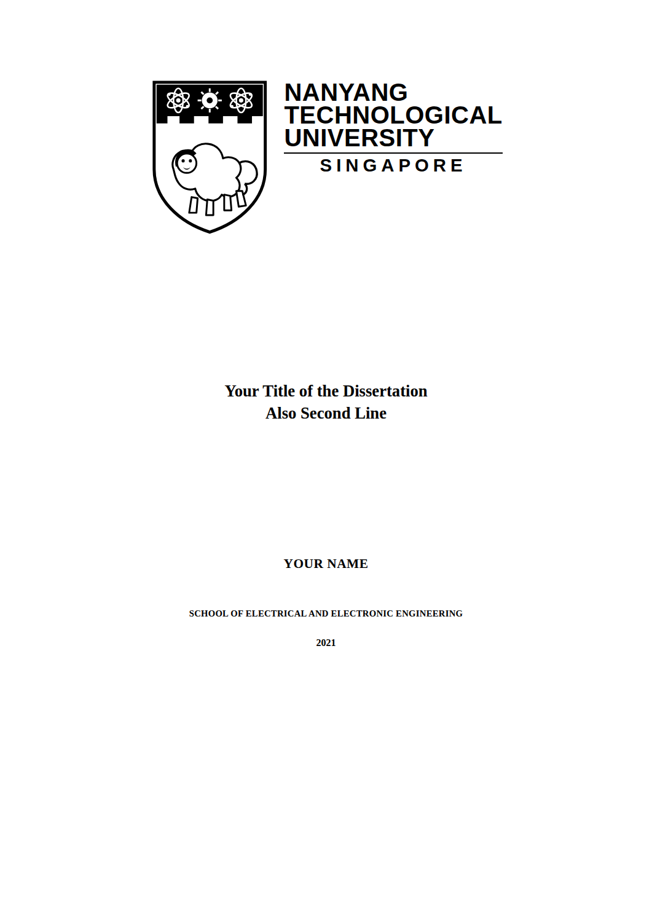NANYANG TECHNOLOGICAL UNIVERSITY SINGAPORE
Your Title of the Dissertation
Also Second Line
YOUR NAME
SCHOOL OF ELECTRICAL AND ELECTRONIC ENGINEERING
2021